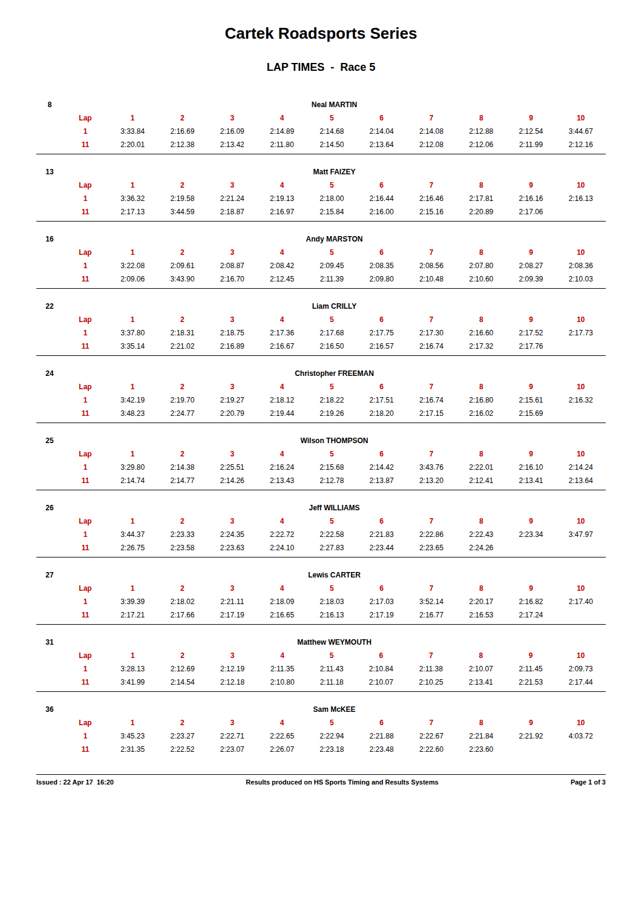Cartek Roadsports Series
LAP TIMES - Race 5
| 8 | Neal MARTIN |
| | Lap | 1 | 2 | 3 | 4 | 5 | 6 | 7 | 8 | 9 | 10 |
| | 1 | 3:33.84 | 2:16.69 | 2:16.09 | 2:14.89 | 2:14.68 | 2:14.04 | 2:14.08 | 2:12.88 | 2:12.54 | 3:44.67 |
| | 11 | 2:20.01 | 2:12.38 | 2:13.42 | 2:11.80 | 2:14.50 | 2:13.64 | 2:12.08 | 2:12.06 | 2:11.99 | 2:12.16 |
| 13 | Matt FAIZEY |
| | Lap | 1 | 2 | 3 | 4 | 5 | 6 | 7 | 8 | 9 | 10 |
| | 1 | 3:36.32 | 2:19.58 | 2:21.24 | 2:19.13 | 2:18.00 | 2:16.44 | 2:16.46 | 2:17.81 | 2:16.16 | 2:16.13 |
| | 11 | 2:17.13 | 3:44.59 | 2:18.87 | 2:16.97 | 2:15.84 | 2:16.00 | 2:15.16 | 2:20.89 | 2:17.06 | |
| 16 | Andy MARSTON |
| | Lap | 1 | 2 | 3 | 4 | 5 | 6 | 7 | 8 | 9 | 10 |
| | 1 | 3:22.08 | 2:09.61 | 2:08.87 | 2:08.42 | 2:09.45 | 2:08.35 | 2:08.56 | 2:07.80 | 2:08.27 | 2:08.36 |
| | 11 | 2:09.06 | 3:43.90 | 2:16.70 | 2:12.45 | 2:11.39 | 2:09.80 | 2:10.48 | 2:10.60 | 2:09.39 | 2:10.03 |
| 22 | Liam CRILLY |
| | Lap | 1 | 2 | 3 | 4 | 5 | 6 | 7 | 8 | 9 | 10 |
| | 1 | 3:37.80 | 2:18.31 | 2:18.75 | 2:17.36 | 2:17.68 | 2:17.75 | 2:17.30 | 2:16.60 | 2:17.52 | 2:17.73 |
| | 11 | 3:35.14 | 2:21.02 | 2:16.89 | 2:16.67 | 2:16.50 | 2:16.57 | 2:16.74 | 2:17.32 | 2:17.76 | |
| 24 | Christopher FREEMAN |
| | Lap | 1 | 2 | 3 | 4 | 5 | 6 | 7 | 8 | 9 | 10 |
| | 1 | 3:42.19 | 2:19.70 | 2:19.27 | 2:18.12 | 2:18.22 | 2:17.51 | 2:16.74 | 2:16.80 | 2:15.61 | 2:16.32 |
| | 11 | 3:48.23 | 2:24.77 | 2:20.79 | 2:19.44 | 2:19.26 | 2:18.20 | 2:17.15 | 2:16.02 | 2:15.69 | |
| 25 | Wilson THOMPSON |
| | Lap | 1 | 2 | 3 | 4 | 5 | 6 | 7 | 8 | 9 | 10 |
| | 1 | 3:29.80 | 2:14.38 | 2:25.51 | 2:16.24 | 2:15.68 | 2:14.42 | 3:43.76 | 2:22.01 | 2:16.10 | 2:14.24 |
| | 11 | 2:14.74 | 2:14.77 | 2:14.26 | 2:13.43 | 2:12.78 | 2:13.87 | 2:13.20 | 2:12.41 | 2:13.41 | 2:13.64 |
| 26 | Jeff WILLIAMS |
| | Lap | 1 | 2 | 3 | 4 | 5 | 6 | 7 | 8 | 9 | 10 |
| | 1 | 3:44.37 | 2:23.33 | 2:24.35 | 2:22.72 | 2:22.58 | 2:21.83 | 2:22.86 | 2:22.43 | 2:23.34 | 3:47.97 |
| | 11 | 2:26.75 | 2:23.58 | 2:23.63 | 2:24.10 | 2:27.83 | 2:23.44 | 2:23.65 | 2:24.26 | | |
| 27 | Lewis CARTER |
| | Lap | 1 | 2 | 3 | 4 | 5 | 6 | 7 | 8 | 9 | 10 |
| | 1 | 3:39.39 | 2:18.02 | 2:21.11 | 2:18.09 | 2:18.03 | 2:17.03 | 3:52.14 | 2:20.17 | 2:16.82 | 2:17.40 |
| | 11 | 2:17.21 | 2:17.66 | 2:17.19 | 2:16.65 | 2:16.13 | 2:17.19 | 2:16.77 | 2:16.53 | 2:17.24 | |
| 31 | Matthew WEYMOUTH |
| | Lap | 1 | 2 | 3 | 4 | 5 | 6 | 7 | 8 | 9 | 10 |
| | 1 | 3:28.13 | 2:12.69 | 2:12.19 | 2:11.35 | 2:11.43 | 2:10.84 | 2:11.38 | 2:10.07 | 2:11.45 | 2:09.73 |
| | 11 | 3:41.99 | 2:14.54 | 2:12.18 | 2:10.80 | 2:11.18 | 2:10.07 | 2:10.25 | 2:13.41 | 2:21.53 | 2:17.44 |
| 36 | Sam McKEE |
| | Lap | 1 | 2 | 3 | 4 | 5 | 6 | 7 | 8 | 9 | 10 |
| | 1 | 3:45.23 | 2:23.27 | 2:22.71 | 2:22.65 | 2:22.94 | 2:21.88 | 2:22.67 | 2:21.84 | 2:21.92 | 4:03.72 |
| | 11 | 2:31.35 | 2:22.52 | 2:23.07 | 2:26.07 | 2:23.18 | 2:23.48 | 2:22.60 | 2:23.60 | | |
Issued : 22 Apr 17 16:20 Results produced on HS Sports Timing and Results Systems Page 1 of 3